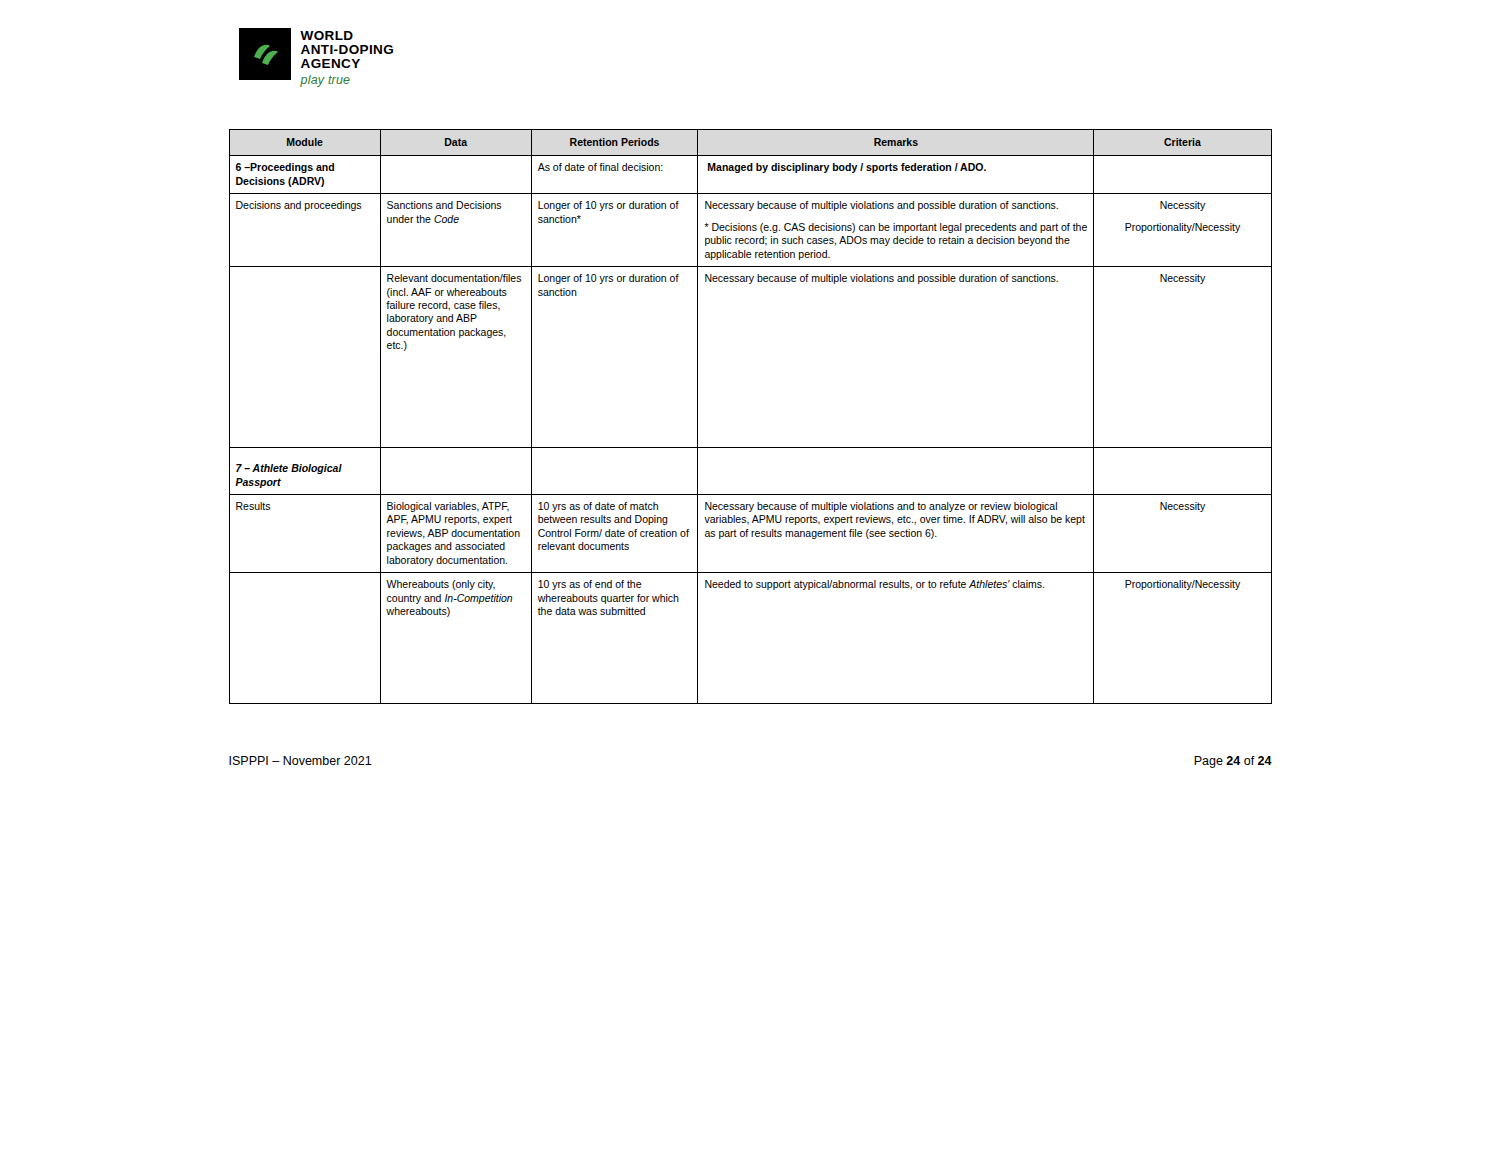WORLD ANTI-DOPING AGENCY play true
| Module | Data | Retention Periods | Remarks | Criteria |
| --- | --- | --- | --- | --- |
| 6 –Proceedings and Decisions (ADRV) | | As of date of final decision: | Managed by disciplinary body / sports federation / ADO. | |
| Decisions and proceedings | Sanctions and Decisions under the Code | Longer of 10 yrs or duration of sanction* | Necessary because of multiple violations and possible duration of sanctions. * Decisions (e.g. CAS decisions) can be important legal precedents and part of the public record; in such cases, ADOs may decide to retain a decision beyond the applicable retention period. | Necessity Proportionality/Necessity |
| | Relevant documentation/files (incl. AAF or whereabouts failure record, case files, laboratory and ABP documentation packages, etc.) | Longer of 10 yrs or duration of sanction | Necessary because of multiple violations and possible duration of sanctions. | Necessity |
| 7 – Athlete Biological Passport | | | | |
| Results | Biological variables, ATPF, APF, APMU reports, expert reviews, ABP documentation packages and associated laboratory documentation. | 10 yrs as of date of match between results and Doping Control Form/ date of creation of relevant documents | Necessary because of multiple violations and to analyze or review biological variables, APMU reports, expert reviews, etc., over time. If ADRV, will also be kept as part of results management file (see section 6). | Necessity |
| | Whereabouts (only city, country and In-Competition whereabouts) | 10 yrs as of end of the whereabouts quarter for which the data was submitted | Needed to support atypical/abnormal results, or to refute Athletes' claims. | Proportionality/Necessity |
ISPPPI – November 2021
Page 24 of 24